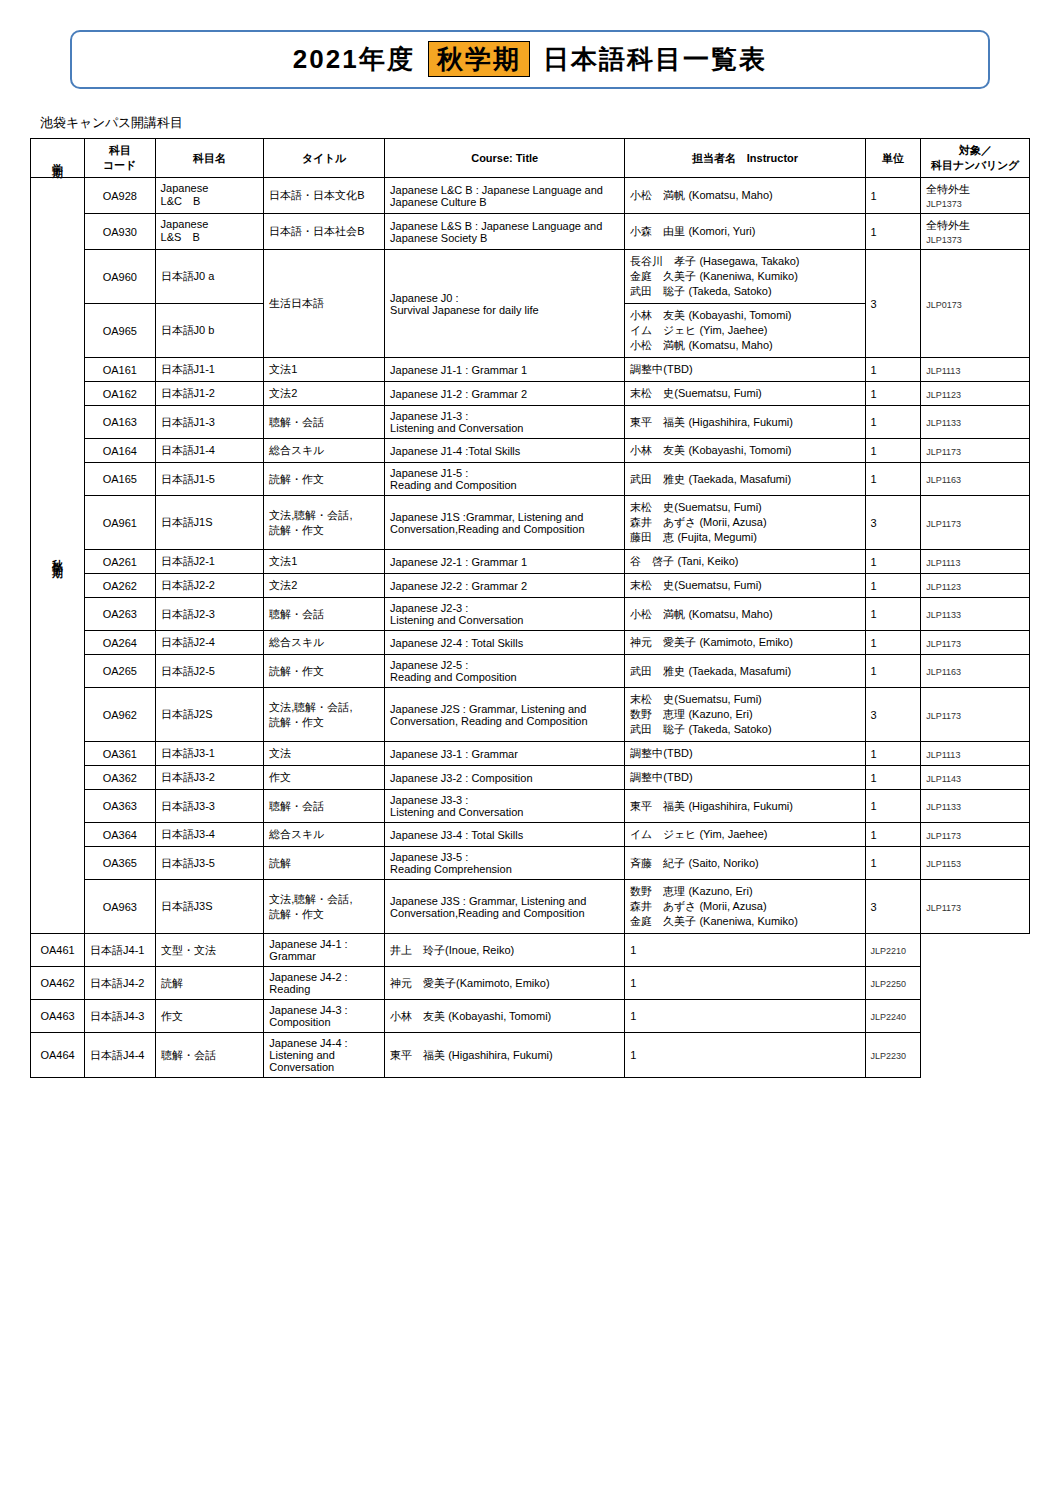2021年度 秋学期 日本語科目一覧表
池袋キャンパス開講科目
| 学期 | 科目 コード | 科目名 | タイトル | Course: Title | 担当者名 Instructor | 単位 | 対象／ 科目ナンバリング |
| --- | --- | --- | --- | --- | --- | --- | --- |
| 秋学期 | OA928 | Japanese L&C B | 日本語・日本文化B | Japanese L&C B : Japanese Language and Japanese Culture B | 小松 満帆 (Komatsu, Maho) | 1 | 全特外生 JLP1373 |
| OA930 | Japanese L&S B | 日本語・日本社会B | Japanese L&S B : Japanese Language and Japanese Society B | 小森 由里 (Komori, Yuri) | 1 | 全特外生 JLP1373 |
| OA960 | 日本語J0 a | 生活日本語 | Japanese J0 : Survival Japanese for daily life | 長谷川 孝子 (Hasegawa, Takako) 金庭 久美子 (Kaneniwa, Kumiko) 武田 聡子 (Takeda, Satoko) | 3 | JLP0173 |
| OA965 | 日本語J0 b | 小林 友美 (Kobayashi, Tomomi) イム ジェヒ (Yim, Jaehee) 小松 満帆 (Komatsu, Maho) |
| OA161 | 日本語J1-1 | 文法1 | Japanese J1-1 : Grammar 1 | 調整中(TBD) | 1 | JLP1113 |
| OA162 | 日本語J1-2 | 文法2 | Japanese J1-2 : Grammar 2 | 末松 史(Suematsu, Fumi) | 1 | JLP1123 |
| OA163 | 日本語J1-3 | 聴解・会話 | Japanese J1-3 : Listening and Conversation | 東平 福美 (Higashihira, Fukumi) | 1 | JLP1133 |
| OA164 | 日本語J1-4 | 総合スキル | Japanese J1-4 :Total Skills | 小林 友美 (Kobayashi, Tomomi) | 1 | JLP1173 |
| OA165 | 日本語J1-5 | 読解・作文 | Japanese J1-5 : Reading and Composition | 武田 雅史 (Taekada, Masafumi) | 1 | JLP1163 |
| OA961 | 日本語J1S | 文法,聴解・会話, 読解・作文 | Japanese J1S :Grammar, Listening and Conversation,Reading and Composition | 末松 史(Suematsu, Fumi) 森井 あずさ (Morii, Azusa) 藤田 恵 (Fujita, Megumi) | 3 | JLP1173 |
| OA261 | 日本語J2-1 | 文法1 | Japanese J2-1 : Grammar 1 | 谷 啓子 (Tani, Keiko) | 1 | JLP1113 |
| OA262 | 日本語J2-2 | 文法2 | Japanese J2-2 : Grammar 2 | 末松 史(Suematsu, Fumi) | 1 | JLP1123 |
| OA263 | 日本語J2-3 | 聴解・会話 | Japanese J2-3 : Listening and Conversation | 小松 満帆 (Komatsu, Maho) | 1 | JLP1133 |
| OA264 | 日本語J2-4 | 総合スキル | Japanese J2-4 : Total Skills | 神元 愛美子 (Kamimoto, Emiko) | 1 | JLP1173 |
| OA265 | 日本語J2-5 | 読解・作文 | Japanese J2-5 : Reading and Composition | 武田 雅史 (Taekada, Masafumi) | 1 | JLP1163 |
| OA962 | 日本語J2S | 文法,聴解・会話, 読解・作文 | Japanese J2S : Grammar, Listening and Conversation, Reading and Composition | 末松 史(Suematsu, Fumi) 数野 恵理 (Kazuno, Eri) 武田 聡子 (Takeda, Satoko) | 3 | JLP1173 |
| OA361 | 日本語J3-1 | 文法 | Japanese J3-1 : Grammar | 調整中(TBD) | 1 | JLP1113 |
| OA362 | 日本語J3-2 | 作文 | Japanese J3-2 : Composition | 調整中(TBD) | 1 | JLP1143 |
| OA363 | 日本語J3-3 | 聴解・会話 | Japanese J3-3 : Listening and Conversation | 東平 福美 (Higashihira, Fukumi) | 1 | JLP1133 |
| OA364 | 日本語J3-4 | 総合スキル | Japanese J3-4 : Total Skills | イム ジェヒ (Yim, Jaehee) | 1 | JLP1173 |
| OA365 | 日本語J3-5 | 読解 | Japanese J3-5 : Reading Comprehension | 斉藤 紀子 (Saito, Noriko) | 1 | JLP1153 |
| OA963 | 日本語J3S | 文法,聴解・会話, 読解・作文 | Japanese J3S : Grammar, Listening and Conversation,Reading and Composition | 数野 恵理 (Kazuno, Eri) 森井 あずさ (Morii, Azusa) 金庭 久美子 (Kaneniwa, Kumiko) | 3 | JLP1173 |
| OA461 | 日本語J4-1 | 文型・文法 | Japanese J4-1 : Grammar | 井上 玲子(Inoue, Reiko) | 1 | JLP2210 |
| OA462 | 日本語J4-2 | 読解 | Japanese J4-2 : Reading | 神元 愛美子(Kamimoto, Emiko) | 1 | JLP2250 |
| OA463 | 日本語J4-3 | 作文 | Japanese J4-3 : Composition | 小林 友美 (Kobayashi, Tomomi) | 1 | JLP2240 |
| OA464 | 日本語J4-4 | 聴解・会話 | Japanese J4-4 : Listening and Conversation | 東平 福美 (Higashihira, Fukumi) | 1 | JLP2230 |